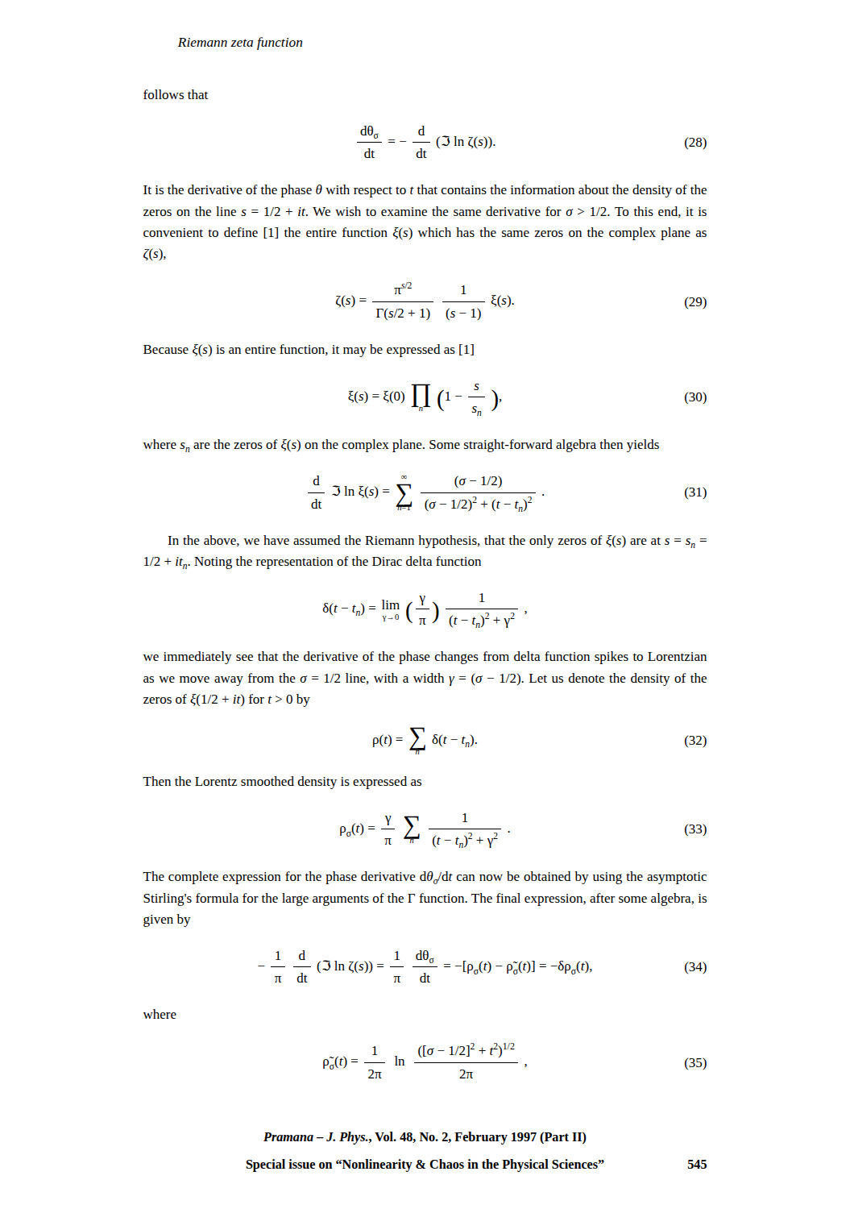Riemann zeta function
follows that
dθσ dt = − ddt (ℑ ln ζ(s)).
(28)
It is the derivative of the phase θ with respect to t that contains the information about the density of the zeros on the line s = 1/2 + it. We wish to examine the same derivative for σ > 1/2. To this end, it is convenient to define [1] the entire function ξ(s) which has the same zeros on the complex plane as ζ(s),
ζ(s) = πs/2 Γ(s/2 + 1) 1(s − 1) ξ(s).
(29)
Because ξ(s) is an entire function, it may be expressed as [1]
ξ(s) = ξ(0) ∏n (1 − ssn ),
(30)
where sn are the zeros of ξ(s) on the complex plane. Some straight-forward algebra then yields
ddt ℑ ln ξ(s) = ∞∑n=1 (σ − 1/2)(σ − 1/2)2 + (t − tn)2 .
(31)
In the above, we have assumed the Riemann hypothesis, that the only zeros of ξ(s) are at s = sn = 1/2 + itn. Noting the representation of the Dirac delta function
δ(t − tn) = limγ→0 (γπ) 1(t − tn)2 + γ2 ,
we immediately see that the derivative of the phase changes from delta function spikes to Lorentzian as we move away from the σ = 1/2 line, with a width γ = (σ − 1/2). Let us denote the density of the zeros of ξ(1/2 + it) for t > 0 by
ρ(t) = ∑n δ(t − tn).
(32)
Then the Lorentz smoothed density is expressed as
ρσ(t) = γπ ∑n 1(t − tn)2 + γ2 .
(33)
The complete expression for the phase derivative dθσ/dt can now be obtained by using the asymptotic Stirling's formula for the large arguments of the Γ function. The final expression, after some algebra, is given by
− 1 π ddt (ℑ ln ζ(s)) = 1 π dθσ dt = −[ρσ(t) − ρ̃σ(t)] = −δρσ(t),
(34)
where
ρ̃σ(t) = 12π ln ([σ − 1/2]2 + t2)1/22π ,
(35)
Pramana – J. Phys., Vol. 48, No. 2, February 1997 (Part II)
Special issue on “Nonlinearity & Chaos in the Physical Sciences”545